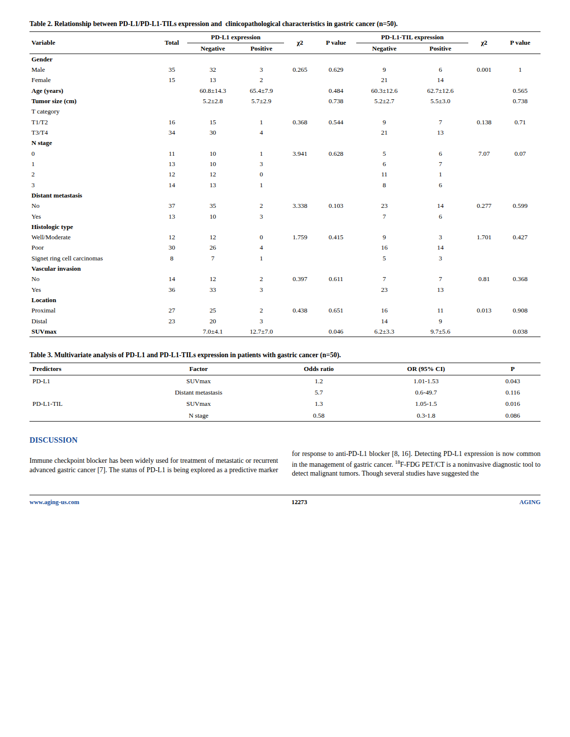Table 2. Relationship between PD-L1/PD-L1-TILs expression and clinicopathological characteristics in gastric cancer (n=50).
| Variable | Total | PD-L1 expression | χ2 | P value | PD-L1-TIL expression | χ2 | P value |
| --- | --- | --- | --- | --- | --- | --- | --- |
| Negative | Positive | Negative | Positive |
| Gender | | | | | | | | | |
| Male | 35 | 32 | 3 | 0.265 | 0.629 | 9 | 6 | 0.001 | 1 |
| Female | 15 | 13 | 2 | | | 21 | 14 | | |
| Age (years) | | 60.8±14.3 | 65.4±7.9 | | 0.484 | 60.3±12.6 | 62.7±12.6 | | 0.565 |
| Tumor size (cm) | | 5.2±2.8 | 5.7±2.9 | | 0.738 | 5.2±2.7 | 5.5±3.0 | | 0.738 |
| T category | | | | | | | | | |
| T1/T2 | 16 | 15 | 1 | 0.368 | 0.544 | 9 | 7 | 0.138 | 0.71 |
| T3/T4 | 34 | 30 | 4 | | | 21 | 13 | | |
| N stage | | | | | | | | | |
| 0 | 11 | 10 | 1 | 3.941 | 0.628 | 5 | 6 | 7.07 | 0.07 |
| 1 | 13 | 10 | 3 | | | 6 | 7 | | |
| 2 | 12 | 12 | 0 | | | 11 | 1 | | |
| 3 | 14 | 13 | 1 | | | 8 | 6 | | |
| Distant metastasis | | | | | | | | | |
| No | 37 | 35 | 2 | 3.338 | 0.103 | 23 | 14 | 0.277 | 0.599 |
| Yes | 13 | 10 | 3 | | | 7 | 6 | | |
| Histologic type | | | | | | | | | |
| Well/Moderate | 12 | 12 | 0 | 1.759 | 0.415 | 9 | 3 | 1.701 | 0.427 |
| Poor | 30 | 26 | 4 | | | 16 | 14 | | |
| Signet ring cell carcinomas | 8 | 7 | 1 | | | 5 | 3 | | |
| Vascular invasion | | | | | | | | | |
| No | 14 | 12 | 2 | 0.397 | 0.611 | 7 | 7 | 0.81 | 0.368 |
| Yes | 36 | 33 | 3 | | | 23 | 13 | | |
| Location | | | | | | | | | |
| Proximal | 27 | 25 | 2 | 0.438 | 0.651 | 16 | 11 | 0.013 | 0.908 |
| Distal | 23 | 20 | 3 | | | 14 | 9 | | |
| SUVmax | | 7.0±4.1 | 12.7±7.0 | | 0.046 | 6.2±3.3 | 9.7±5.6 | | 0.038 |
Table 3. Multivariate analysis of PD-L1 and PD-L1-TILs expression in patients with gastric cancer (n=50).
| Predictors | Factor | Odds ratio | OR (95% CI) | P |
| --- | --- | --- | --- | --- |
| PD-L1 | SUVmax | 1.2 | 1.01-1.53 | 0.043 |
| | Distant metastasis | 5.7 | 0.6-49.7 | 0.116 |
| PD-L1-TIL | SUVmax | 1.3 | 1.05-1.5 | 0.016 |
| | N stage | 0.58 | 0.3-1.8 | 0.086 |
DISCUSSION
Immune checkpoint blocker has been widely used for treatment of metastatic or recurrent advanced gastric cancer [7]. The status of PD-L1 is being explored as a predictive marker for response to anti-PD-L1 blocker [8, 16]. Detecting PD-L1 expression is now common in the management of gastric cancer. 18F-FDG PET/CT is a noninvasive diagnostic tool to detect malignant tumors. Though several studies have suggested the
www.aging-us.com 12273 AGING